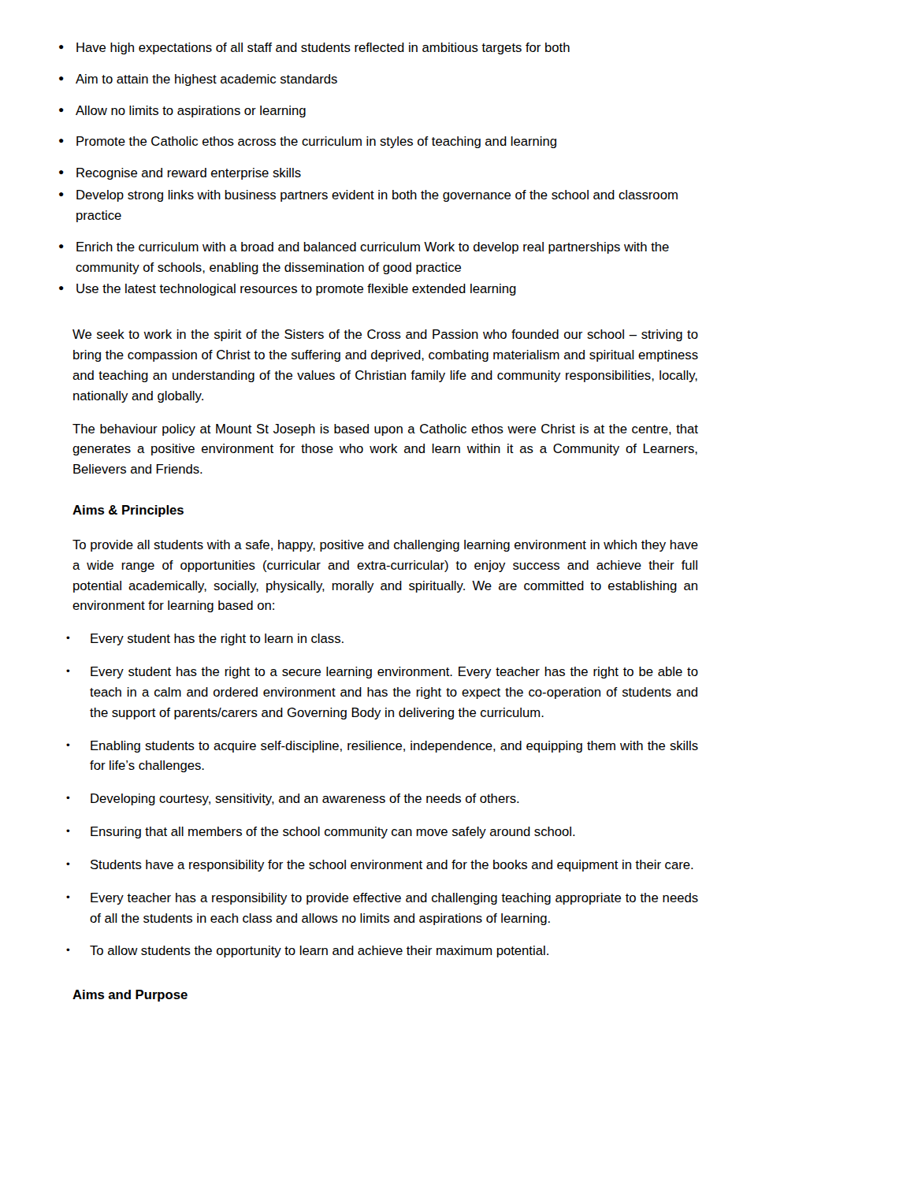Have high expectations of all staff and students reflected in ambitious targets for both
Aim to attain the highest academic standards
Allow no limits to aspirations or learning
Promote the Catholic ethos across the curriculum in styles of teaching and learning
Recognise and reward enterprise skills
Develop strong links with business partners evident in both the governance of the school and classroom practice
Enrich the curriculum with a broad and balanced curriculum Work to develop real partnerships with the community of schools, enabling the dissemination of good practice
Use the latest technological resources to promote flexible extended learning
We seek to work in the spirit of the Sisters of the Cross and Passion who founded our school – striving to bring the compassion of Christ to the suffering and deprived, combating materialism and spiritual emptiness and teaching an understanding of the values of Christian family life and community responsibilities, locally, nationally and globally.
The behaviour policy at Mount St Joseph is based upon a Catholic ethos were Christ is at the centre, that generates a positive environment for those who work and learn within it as a Community of Learners, Believers and Friends.
Aims & Principles
To provide all students with a safe, happy, positive and challenging learning environment in which they have a wide range of opportunities (curricular and extra-curricular) to enjoy success and achieve their full potential academically, socially, physically, morally and spiritually. We are committed to establishing an environment for learning based on:
Every student has the right to learn in class.
Every student has the right to a secure learning environment. Every teacher has the right to be able to teach in a calm and ordered environment and has the right to expect the co-operation of students and the support of parents/carers and Governing Body in delivering the curriculum.
Enabling students to acquire self-discipline, resilience, independence, and equipping them with the skills for life’s challenges.
Developing courtesy, sensitivity, and an awareness of the needs of others.
Ensuring that all members of the school community can move safely around school.
Students have a responsibility for the school environment and for the books and equipment in their care.
Every teacher has a responsibility to provide effective and challenging teaching appropriate to the needs of all the students in each class and allows no limits and aspirations of learning.
To allow students the opportunity to learn and achieve their maximum potential.
Aims and Purpose